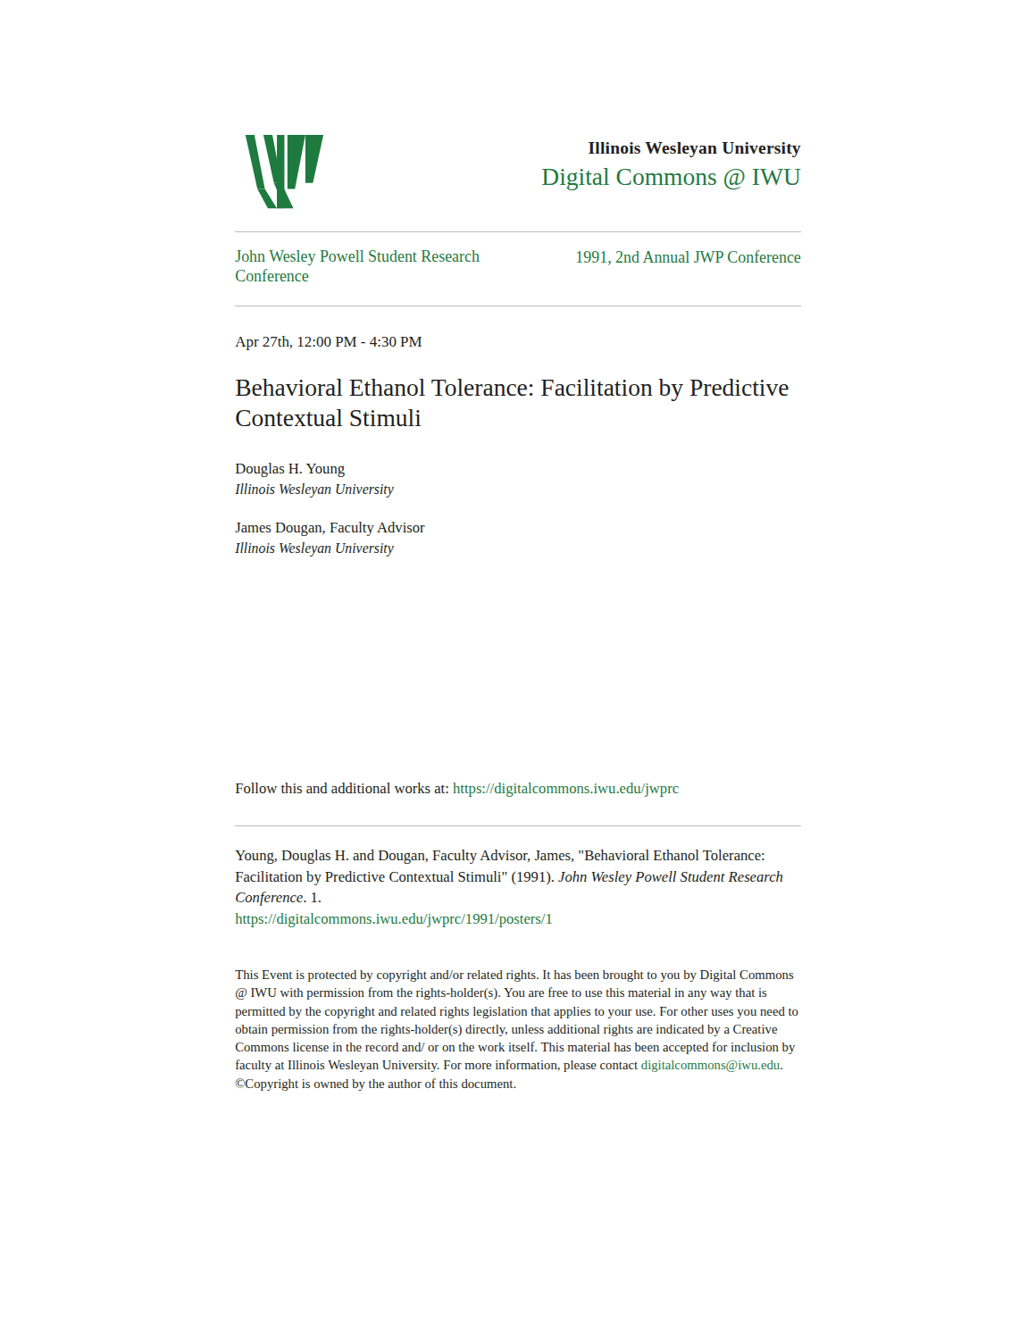Illinois Wesleyan University
Digital Commons @ IWU
John Wesley Powell Student Research Conference
1991, 2nd Annual JWP Conference
Apr 27th, 12:00 PM - 4:30 PM
Behavioral Ethanol Tolerance: Facilitation by Predictive Contextual Stimuli
Douglas H. Young Illinois Wesleyan University
James Dougan, Faculty Advisor Illinois Wesleyan University
Follow this and additional works at: https://digitalcommons.iwu.edu/jwprc
Young, Douglas H. and Dougan, Faculty Advisor, James, "Behavioral Ethanol Tolerance: Facilitation by Predictive Contextual Stimuli" (1991). John Wesley Powell Student Research Conference. 1.
https://digitalcommons.iwu.edu/jwprc/1991/posters/1
This Event is protected by copyright and/or related rights. It has been brought to you by Digital Commons @ IWU with permission from the rights-holder(s). You are free to use this material in any way that is permitted by the copyright and related rights legislation that applies to your use. For other uses you need to obtain permission from the rights-holder(s) directly, unless additional rights are indicated by a Creative Commons license in the record and/ or on the work itself. This material has been accepted for inclusion by faculty at Illinois Wesleyan University. For more information, please contact digitalcommons@iwu.edu.
©Copyright is owned by the author of this document.